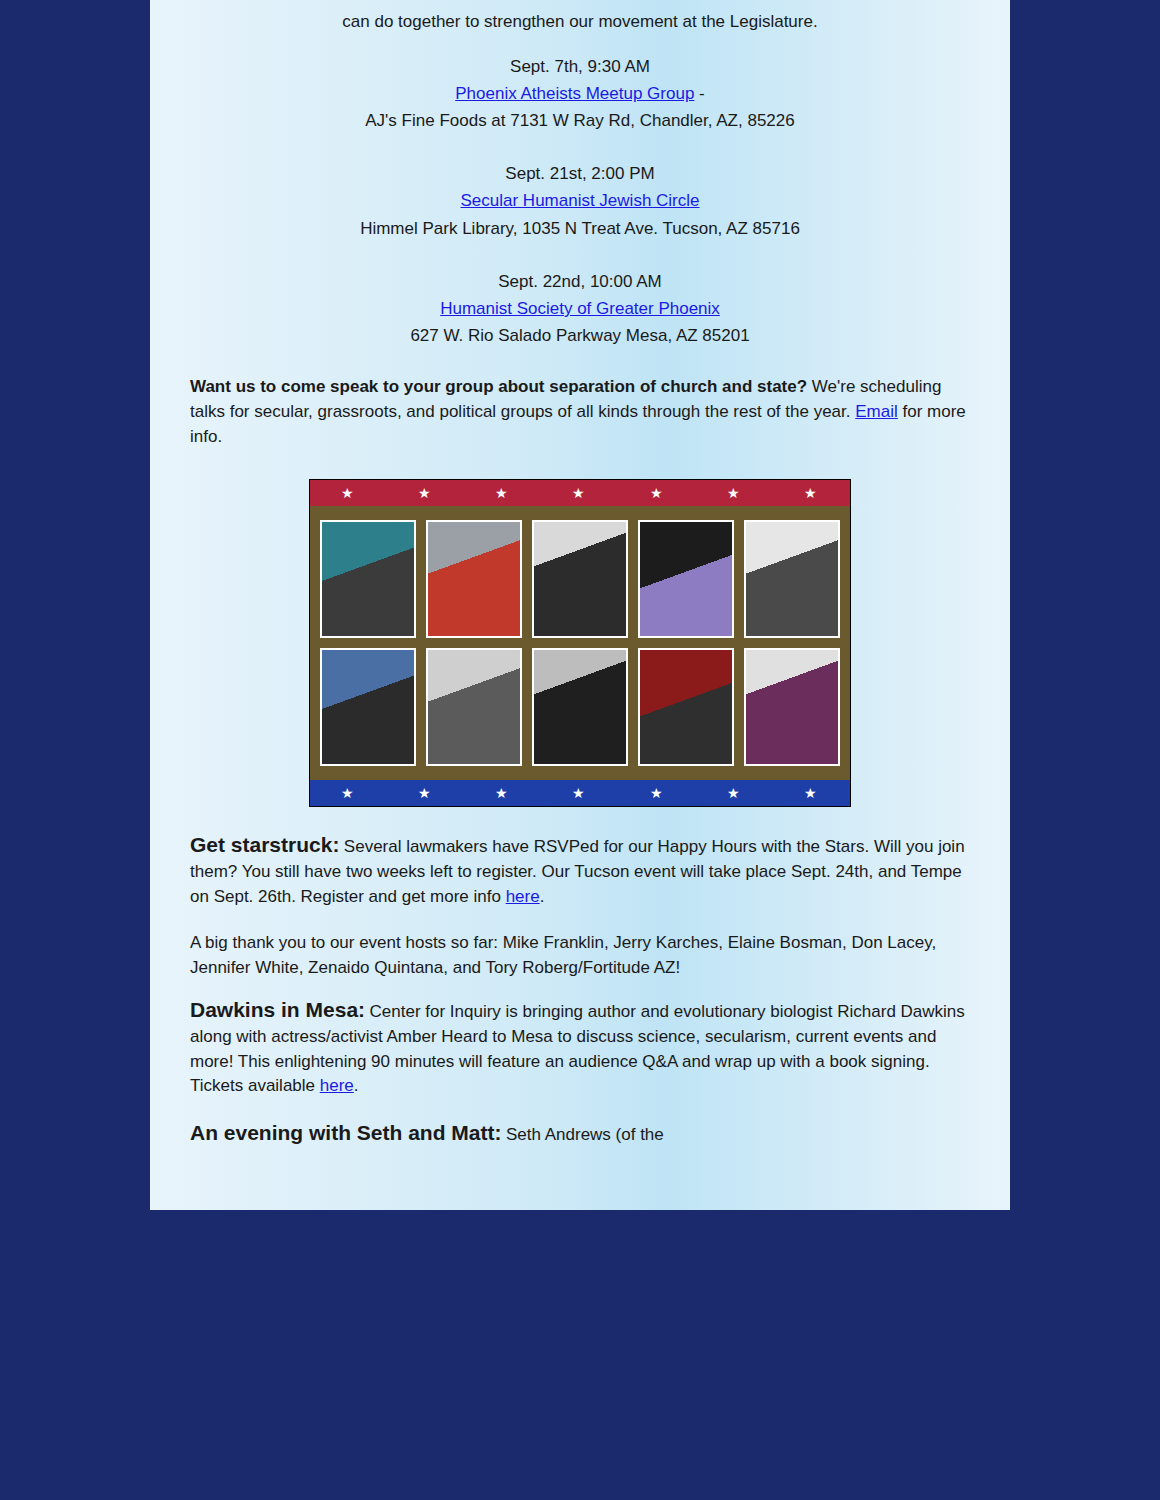can do together to strengthen our movement at the Legislature.
Sept. 7th, 9:30 AM Phoenix Atheists Meetup Group - AJ's Fine Foods at 7131 W Ray Rd, Chandler, AZ, 85226
Sept. 21st, 2:00 PM Secular Humanist Jewish Circle Himmel Park Library, 1035 N Treat Ave. Tucson, AZ 85716
Sept. 22nd, 10:00 AM Humanist Society of Greater Phoenix 627 W. Rio Salado Parkway Mesa, AZ 85201
Want us to come speak to your group about separation of church and state? We're scheduling talks for secular, grassroots, and political groups of all kinds through the rest of the year. Email for more info.
★★★★★★★
★★★★★★★
Get starstruck:
Several lawmakers have RSVPed for our Happy Hours with the Stars. Will you join them? You still have two weeks left to register. Our Tucson event will take place Sept. 24th, and Tempe on Sept. 26th. Register and get more info here.
A big thank you to our event hosts so far: Mike Franklin, Jerry Karches, Elaine Bosman, Don Lacey, Jennifer White, Zenaido Quintana, and Tory Roberg/Fortitude AZ!
Dawkins in Mesa:
Center for Inquiry is bringing author and evolutionary biologist Richard Dawkins along with actress/activist Amber Heard to Mesa to discuss science, secularism, current events and more! This enlightening 90 minutes will feature an audience Q&A and wrap up with a book signing. Tickets available here.
An evening with Seth and Matt:
Seth Andrews (of the